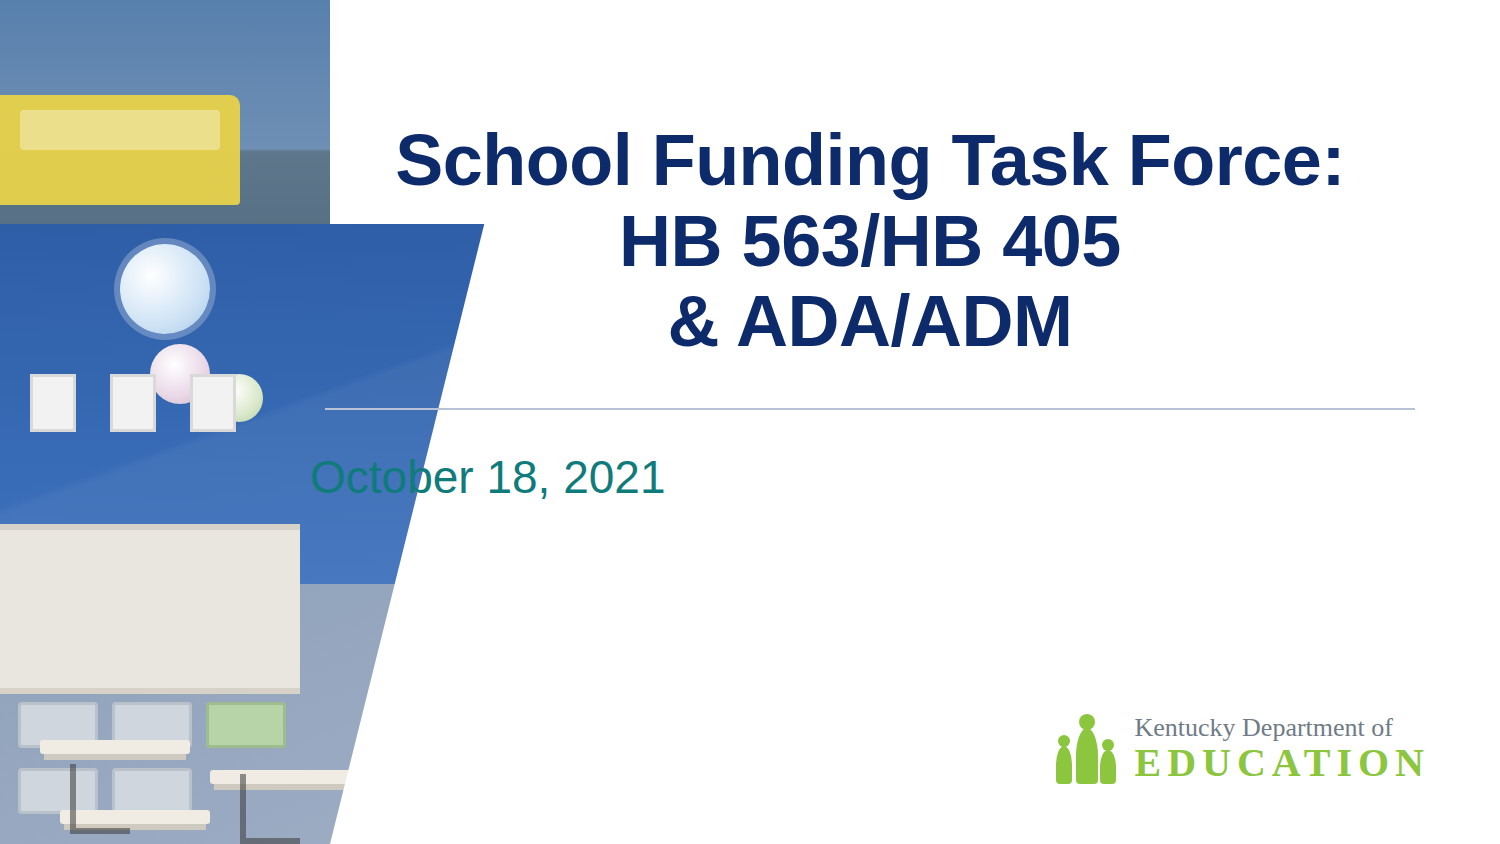School Funding Task Force:
HB 563/HB 405
& ADA/ADM
October 18, 2021
Kentucky Department of
EDUCATION